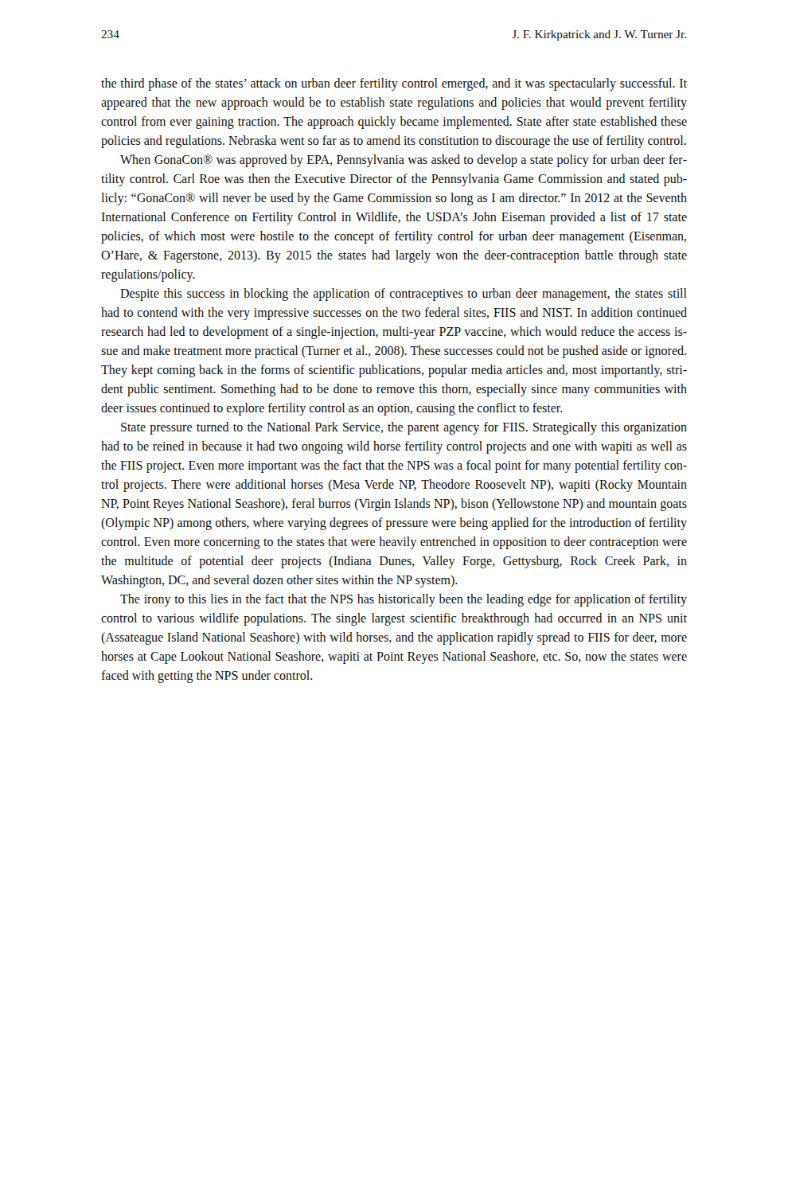234 J. F. Kirkpatrick and J. W. Turner Jr.
the third phase of the states’ attack on urban deer fertility control emerged, and it was spectacularly successful. It appeared that the new approach would be to establish state regulations and policies that would prevent fertility control from ever gaining traction. The approach quickly became implemented. State after state established these policies and regulations. Nebraska went so far as to amend its constitution to discourage the use of fertility control.
When GonaCon® was approved by EPA, Pennsylvania was asked to develop a state policy for urban deer fertility control. Carl Roe was then the Executive Director of the Pennsylvania Game Commission and stated publicly: “GonaCon® will never be used by the Game Commission so long as I am director.” In 2012 at the Seventh International Conference on Fertility Control in Wildlife, the USDA’s John Eiseman provided a list of 17 state policies, of which most were hostile to the concept of fertility control for urban deer management (Eisenman, O’Hare, & Fagerstone, 2013). By 2015 the states had largely won the deer-contraception battle through state regulations/policy.
Despite this success in blocking the application of contraceptives to urban deer management, the states still had to contend with the very impressive successes on the two federal sites, FIIS and NIST. In addition continued research had led to development of a single-injection, multi-year PZP vaccine, which would reduce the access issue and make treatment more practical (Turner et al., 2008). These successes could not be pushed aside or ignored. They kept coming back in the forms of scientific publications, popular media articles and, most importantly, strident public sentiment. Something had to be done to remove this thorn, especially since many communities with deer issues continued to explore fertility control as an option, causing the conflict to fester.
State pressure turned to the National Park Service, the parent agency for FIIS. Strategically this organization had to be reined in because it had two ongoing wild horse fertility control projects and one with wapiti as well as the FIIS project. Even more important was the fact that the NPS was a focal point for many potential fertility control projects. There were additional horses (Mesa Verde NP, Theodore Roosevelt NP), wapiti (Rocky Mountain NP, Point Reyes National Seashore), feral burros (Virgin Islands NP), bison (Yellowstone NP) and mountain goats (Olympic NP) among others, where varying degrees of pressure were being applied for the introduction of fertility control. Even more concerning to the states that were heavily entrenched in opposition to deer contraception were the multitude of potential deer projects (Indiana Dunes, Valley Forge, Gettysburg, Rock Creek Park, in Washington, DC, and several dozen other sites within the NP system).
The irony to this lies in the fact that the NPS has historically been the leading edge for application of fertility control to various wildlife populations. The single largest scientific breakthrough had occurred in an NPS unit (Assateague Island National Seashore) with wild horses, and the application rapidly spread to FIIS for deer, more horses at Cape Lookout National Seashore, wapiti at Point Reyes National Seashore, etc. So, now the states were faced with getting the NPS under control.